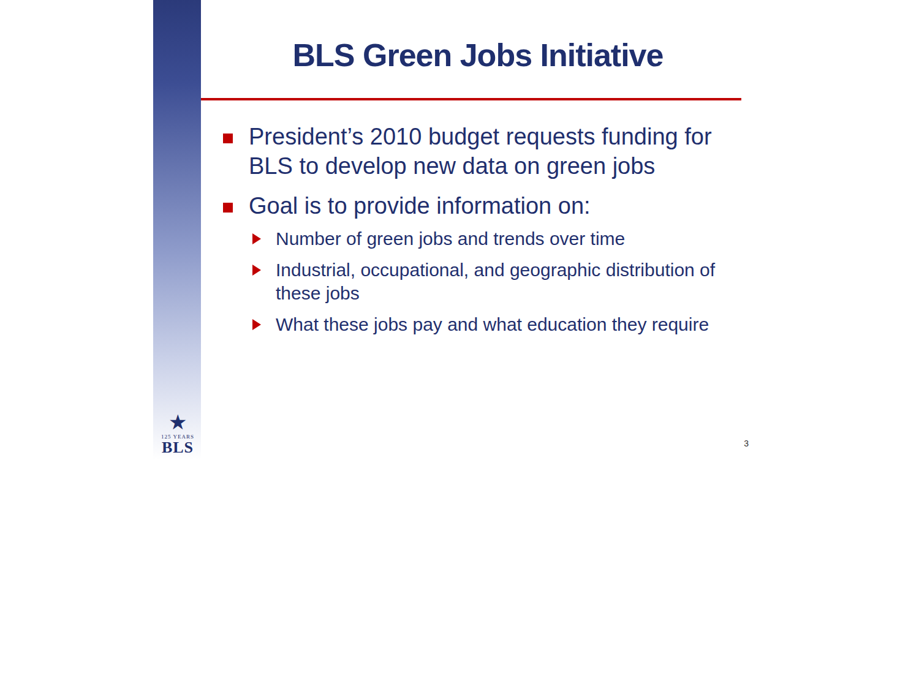BLS Green Jobs Initiative
President’s 2010 budget requests funding for BLS to develop new data on green jobs
Goal is to provide information on:
Number of green jobs and trends over time
Industrial, occupational, and geographic distribution of these jobs
What these jobs pay and what education they require
★
125 YEARS
BLS
3